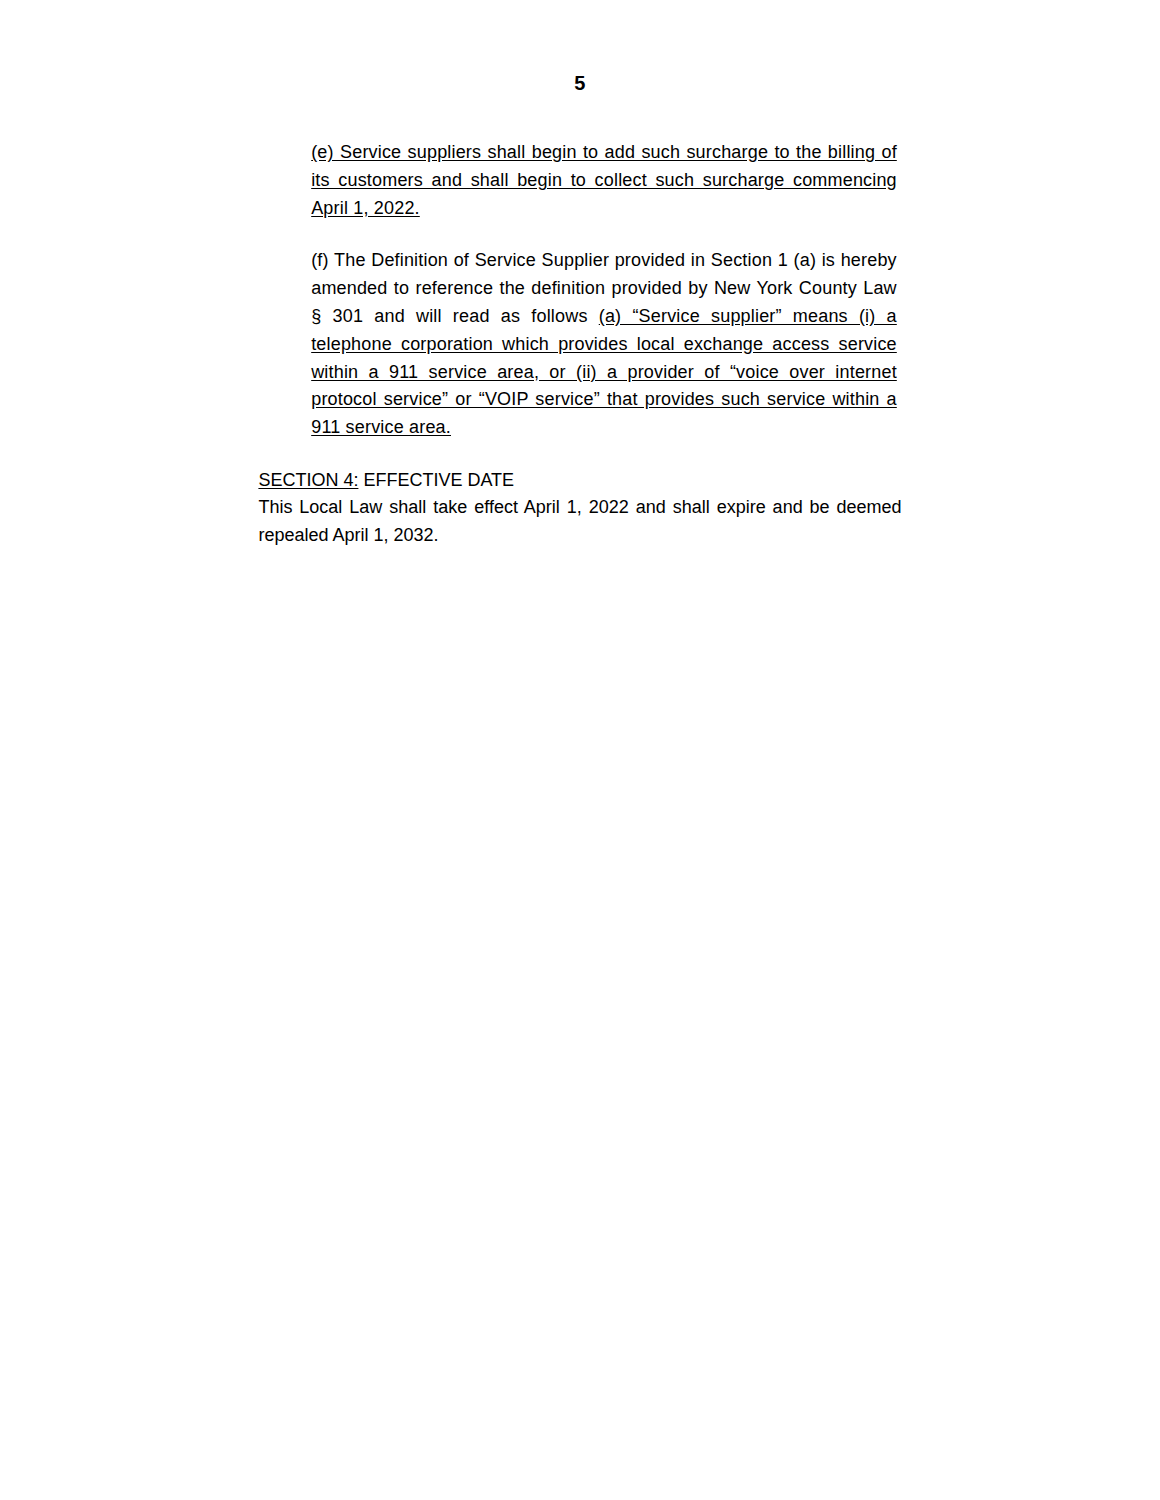5
(e) Service suppliers shall begin to add such surcharge to the billing of its customers and shall begin to collect such surcharge commencing April 1, 2022.
(f) The Definition of Service Supplier provided in Section 1 (a) is hereby amended to reference the definition provided by New York County Law § 301 and will read as follows (a) “Service supplier” means (i) a telephone corporation which provides local exchange access service within a 911 service area, or (ii) a provider of “voice over internet protocol service” or “VOIP service” that provides such service within a 911 service area.
SECTION 4: EFFECTIVE DATE
This Local Law shall take effect April 1, 2022 and shall expire and be deemed repealed April 1, 2032.